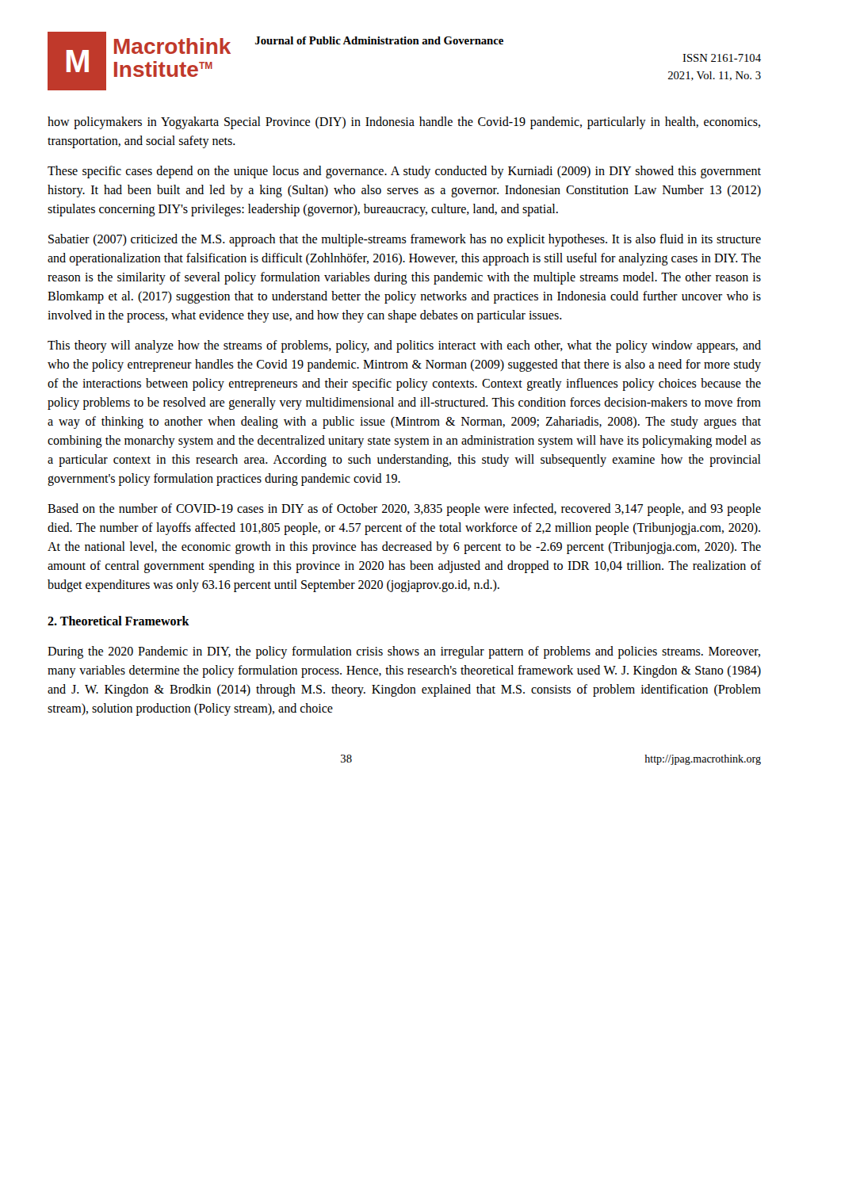M
Macrothink
InstituteTM
Journal of Public Administration and Governance
ISSN 2161-7104
2021, Vol. 11, No. 3
how policymakers in Yogyakarta Special Province (DIY) in Indonesia handle the Covid-19 pandemic, particularly in health, economics, transportation, and social safety nets.
These specific cases depend on the unique locus and governance. A study conducted by Kurniadi (2009) in DIY showed this government history. It had been built and led by a king (Sultan) who also serves as a governor. Indonesian Constitution Law Number 13 (2012) stipulates concerning DIY's privileges: leadership (governor), bureaucracy, culture, land, and spatial.
Sabatier (2007) criticized the M.S. approach that the multiple-streams framework has no explicit hypotheses. It is also fluid in its structure and operationalization that falsification is difficult (Zohlnhöfer, 2016). However, this approach is still useful for analyzing cases in DIY. The reason is the similarity of several policy formulation variables during this pandemic with the multiple streams model. The other reason is Blomkamp et al. (2017) suggestion that to understand better the policy networks and practices in Indonesia could further uncover who is involved in the process, what evidence they use, and how they can shape debates on particular issues.
This theory will analyze how the streams of problems, policy, and politics interact with each other, what the policy window appears, and who the policy entrepreneur handles the Covid 19 pandemic. Mintrom & Norman (2009) suggested that there is also a need for more study of the interactions between policy entrepreneurs and their specific policy contexts. Context greatly influences policy choices because the policy problems to be resolved are generally very multidimensional and ill-structured. This condition forces decision-makers to move from a way of thinking to another when dealing with a public issue (Mintrom & Norman, 2009; Zahariadis, 2008). The study argues that combining the monarchy system and the decentralized unitary state system in an administration system will have its policymaking model as a particular context in this research area. According to such understanding, this study will subsequently examine how the provincial government's policy formulation practices during pandemic covid 19.
Based on the number of COVID-19 cases in DIY as of October 2020, 3,835 people were infected, recovered 3,147 people, and 93 people died. The number of layoffs affected 101,805 people, or 4.57 percent of the total workforce of 2,2 million people (Tribunjogja.com, 2020). At the national level, the economic growth in this province has decreased by 6 percent to be -2.69 percent (Tribunjogja.com, 2020). The amount of central government spending in this province in 2020 has been adjusted and dropped to IDR 10,04 trillion. The realization of budget expenditures was only 63.16 percent until September 2020 (jogjaprov.go.id, n.d.).
2. Theoretical Framework
During the 2020 Pandemic in DIY, the policy formulation crisis shows an irregular pattern of problems and policies streams. Moreover, many variables determine the policy formulation process. Hence, this research's theoretical framework used W. J. Kingdon & Stano (1984) and J. W. Kingdon & Brodkin (2014) through M.S. theory. Kingdon explained that M.S. consists of problem identification (Problem stream), solution production (Policy stream), and choice
38 http://jpag.macrothink.org